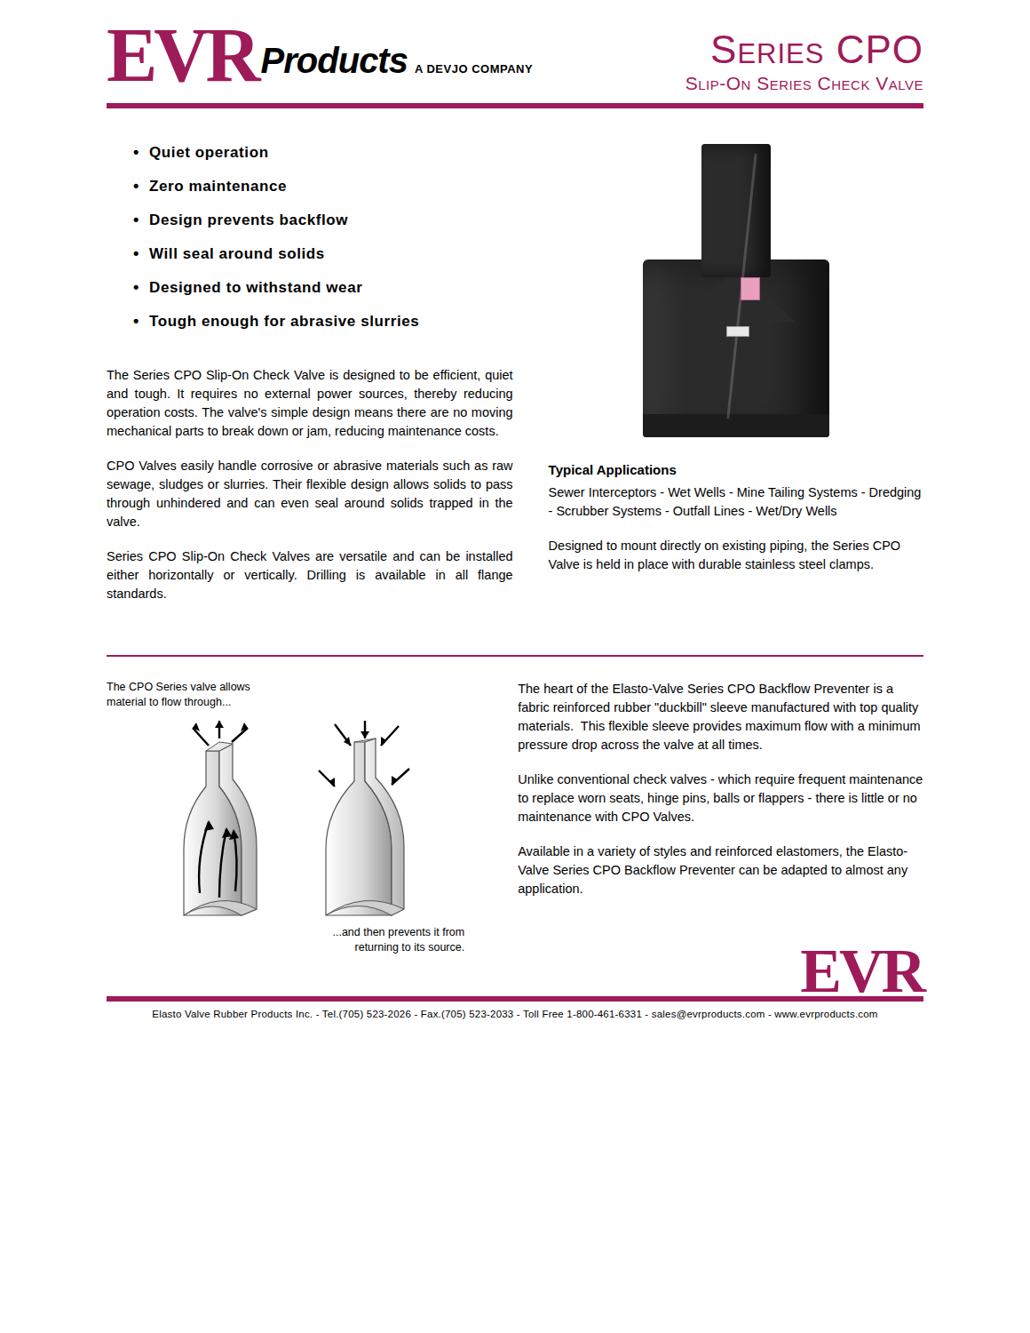EVR
Products A DEVJO COMPANY
Series CPO
Slip-On Series Check Valve
Quiet operation
Zero maintenance
Design prevents backflow
Will seal around solids
Designed to withstand wear
Tough enough for abrasive slurries
The Series CPO Slip-On Check Valve is designed to be efficient, quiet and tough. It requires no external power sources, thereby reducing operation costs. The valve's simple design means there are no moving mechanical parts to break down or jam, reducing maintenance costs.
CPO Valves easily handle corrosive or abrasive materials such as raw sewage, sludges or slurries. Their flexible design allows solids to pass through unhindered and can even seal around solids trapped in the valve.
Series CPO Slip-On Check Valves are versatile and can be installed either horizontally or vertically. Drilling is available in all flange standards.
Typical Applications
Sewer Interceptors - Wet Wells - Mine Tailing Systems - Dredging - Scrubber Systems - Outfall Lines - Wet/Dry Wells
Designed to mount directly on existing piping, the Series CPO Valve is held in place with durable stainless steel clamps.
The CPO Series valve allows
material to flow through...
...and then prevents it from
returning to its source.
The heart of the Elasto-Valve Series CPO Backflow Preventer is a fabric reinforced rubber "duckbill" sleeve manufactured with top quality materials. This flexible sleeve provides maximum flow with a minimum pressure drop across the valve at all times.
Unlike conventional check valves - which require frequent maintenance to replace worn seats, hinge pins, balls or flappers - there is little or no maintenance with CPO Valves.
Available in a variety of styles and reinforced elastomers, the Elasto-Valve Series CPO Backflow Preventer can be adapted to almost any application.
EVR
Elasto Valve Rubber Products Inc. - Tel.(705) 523-2026 - Fax.(705) 523-2033 - Toll Free 1-800-461-6331 - sales@evrproducts.com - www.evrproducts.com